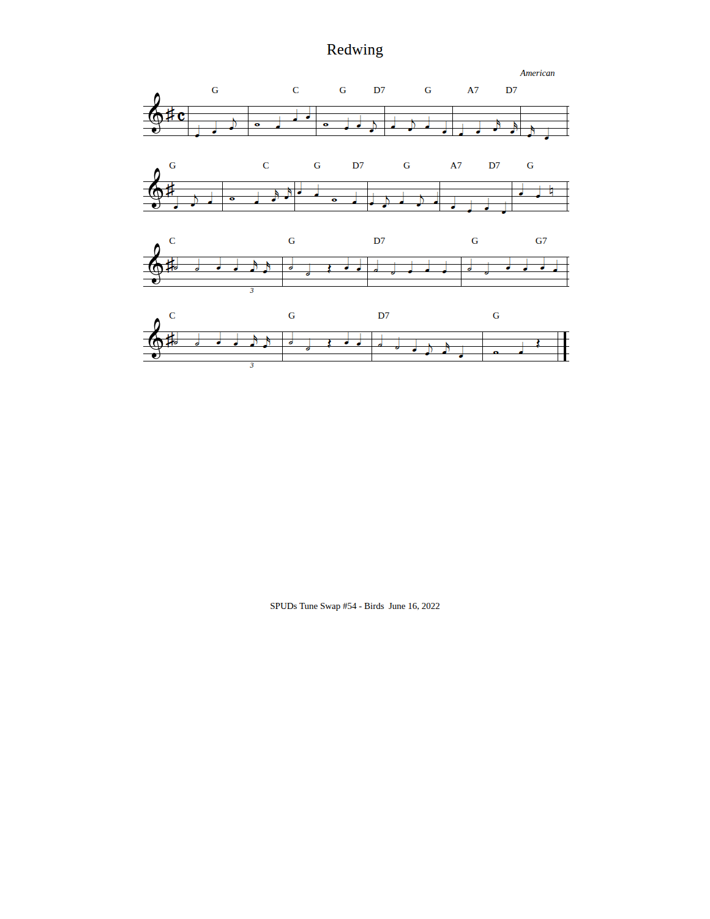Redwing
American
G C G D7 G A7 D7
𝄞 ♯ 𝄴 𝅘𝅥 𝅘𝅥 𝅘𝅥𝅮 𝅝 𝅘𝅥 𝅘𝅥 𝅘𝅥 𝅝 𝅘𝅥 𝅘𝅥 𝅘𝅥𝅮 𝅘𝅥 𝅘𝅥𝅮 𝅘𝅥 𝅘𝅥 𝅘𝅥 𝅘𝅥 𝅘𝅥𝅯 𝅘𝅥𝅯 𝅘𝅥𝅯 𝅘𝅥
G C G D7 G A7 D7 G
𝄞 ♯ 𝅘𝅥 𝅘𝅥𝅮 𝅘𝅥 𝅝 𝅘𝅥 𝅘𝅥𝅯 𝅘𝅥𝅯 𝅘𝅥 𝅘𝅥 𝅝 𝅘𝅥 𝅘𝅥 𝅘𝅥𝅮 𝅘𝅥 𝅘𝅥𝅮 𝅘𝅥 𝅘𝅥 𝅘𝅥 𝅘𝅥 𝅘𝅥 𝅘𝅥 𝅘𝅥 ♮
C G D7 G G7
𝄞 ♯ 𝅗𝅥 𝅗𝅥 𝅘𝅥 𝅘𝅥 𝅘𝅥𝅯 𝅘𝅥𝅯 3 𝅗𝅥 𝅗𝅥 𝄽 𝅘𝅥 𝅘𝅥 𝅗𝅥 𝅗𝅥 𝅘𝅥 𝅘𝅥 𝅘𝅥 𝅗𝅥 𝅗𝅥 𝅘𝅥 𝅘𝅥 𝅘𝅥 𝅘𝅥
C G D7 G
𝄞 ♯ 𝅗𝅥 𝅗𝅥 𝅘𝅥 𝅘𝅥 𝅘𝅥𝅯 𝅘𝅥𝅯 3 𝅗𝅥 𝅗𝅥 𝄽 𝅘𝅥 𝅘𝅥 𝅗𝅥 𝅗𝅥 𝅘𝅥 𝅘𝅥𝅮 𝅘𝅥𝅯 𝅘𝅥 𝅝 𝅘𝅥 𝄽
Music notation is rendered graphically; chord symbols above each system are: System 1: G, C, G, D7, G, A7, D7. System 2: G, C, G, D7, G, A7, D7, G. System 3: C, G, D7, G, G7. System 4: C, G, D7, G.
SPUDs Tune Swap #54 - Birds June 16, 2022